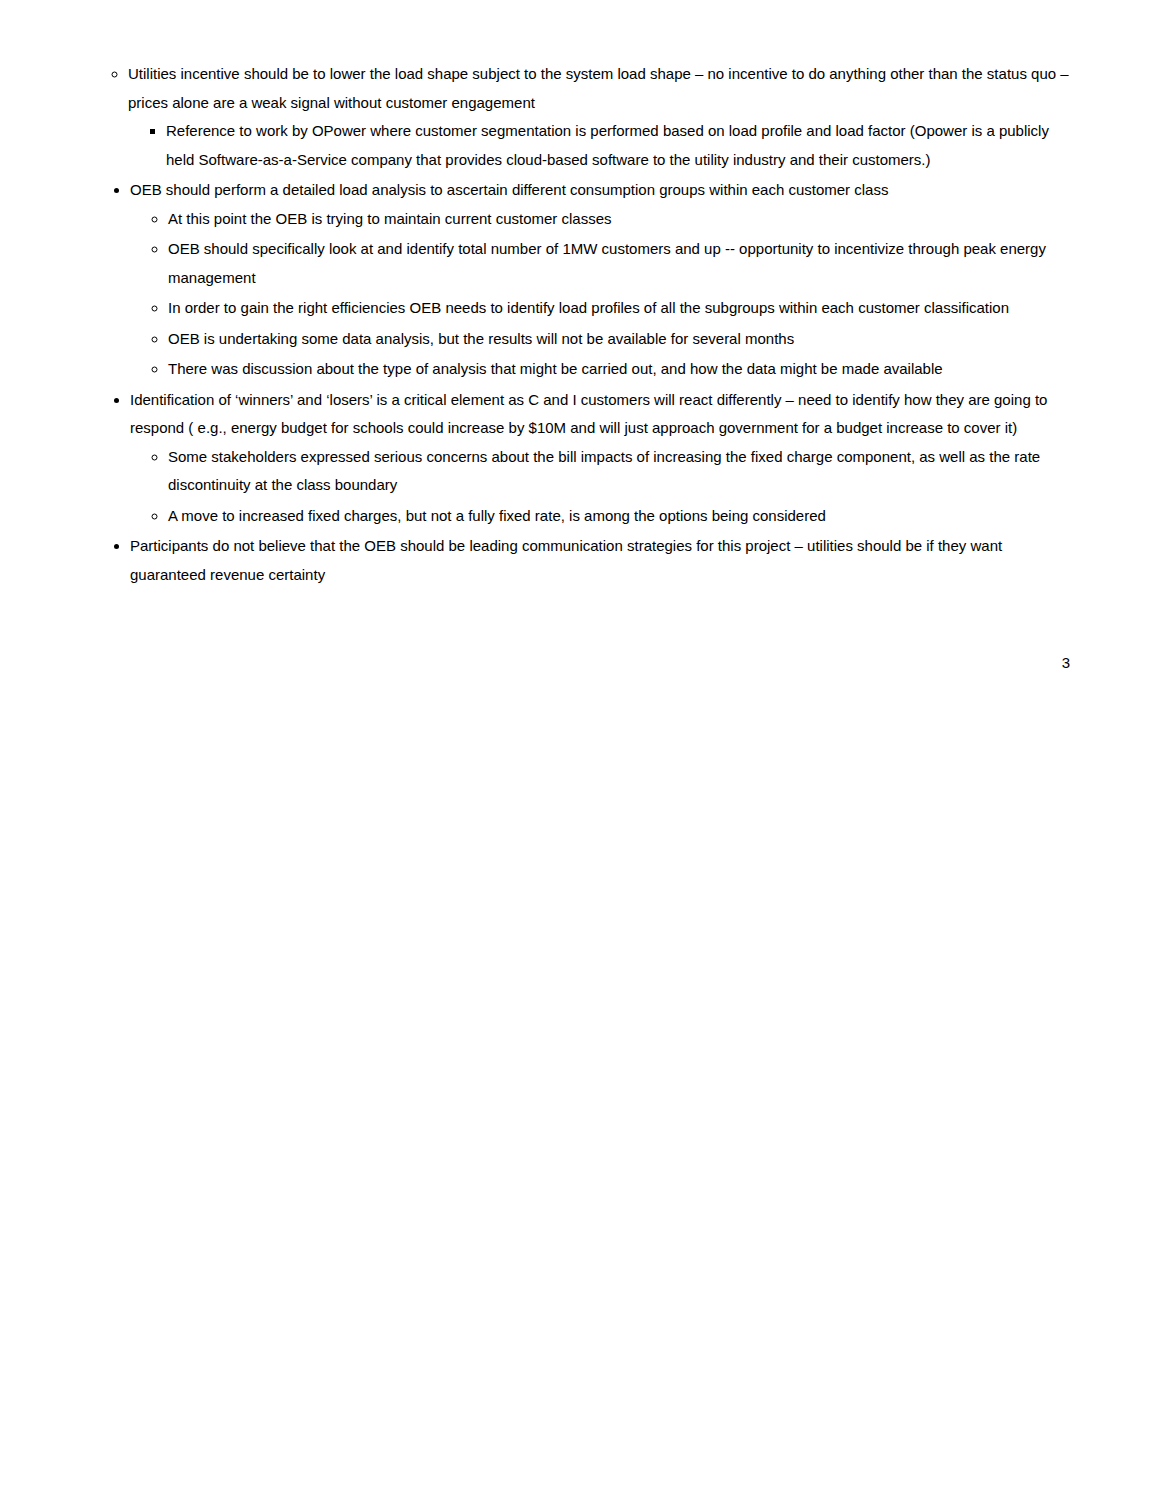Utilities incentive should be to lower the load shape subject to the system load shape – no incentive to do anything other than the status quo – prices alone are a weak signal without customer engagement
Reference to work by OPower where customer segmentation is performed based on load profile and load factor (Opower is a publicly held Software-as-a-Service company that provides cloud-based software to the utility industry and their customers.)
OEB should perform a detailed load analysis to ascertain different consumption groups within each customer class
At this point the OEB is trying to maintain current customer classes
OEB should specifically look at and identify total number of 1MW customers and up -- opportunity to incentivize through peak energy management
In order to gain the right efficiencies OEB needs to identify load profiles of all the subgroups within each customer classification
OEB is undertaking some data analysis, but the results will not be available for several months
There was discussion about the type of analysis that might be carried out, and how the data might be made available
Identification of ‘winners’ and ‘losers’ is a critical element as C and I customers will react differently – need to identify how they are going to respond ( e.g., energy budget for schools could increase by $10M and will just approach government for a budget increase to cover it)
Some stakeholders expressed serious concerns about the bill impacts of increasing the fixed charge component, as well as the rate discontinuity at the class boundary
A move to increased fixed charges, but not a fully fixed rate, is among the options being considered
Participants do not believe that the OEB should be leading communication strategies for this project – utilities should be if they want guaranteed revenue certainty
3